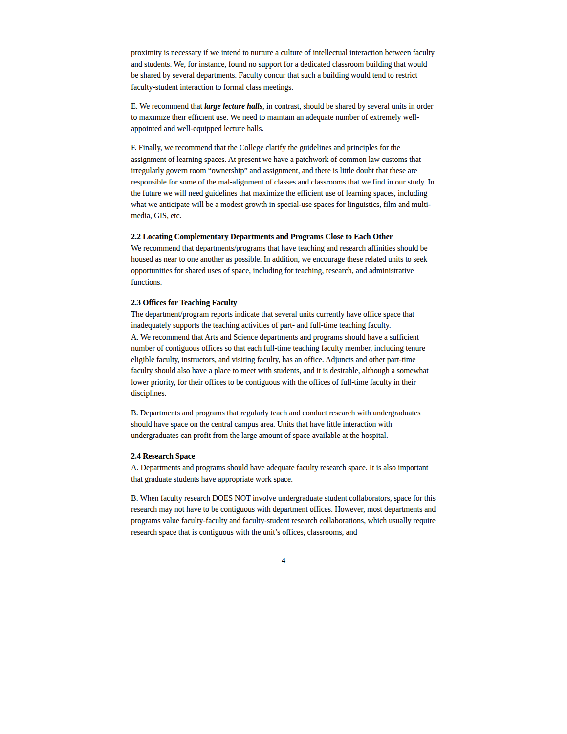proximity is necessary if we intend to nurture a culture of intellectual interaction between faculty and students. We, for instance, found no support for a dedicated classroom building that would be shared by several departments. Faculty concur that such a building would tend to restrict faculty-student interaction to formal class meetings.
E. We recommend that large lecture halls, in contrast, should be shared by several units in order to maximize their efficient use. We need to maintain an adequate number of extremely well-appointed and well-equipped lecture halls.
F. Finally, we recommend that the College clarify the guidelines and principles for the assignment of learning spaces. At present we have a patchwork of common law customs that irregularly govern room “ownership” and assignment, and there is little doubt that these are responsible for some of the mal-alignment of classes and classrooms that we find in our study. In the future we will need guidelines that maximize the efficient use of learning spaces, including what we anticipate will be a modest growth in special-use spaces for linguistics, film and multi-media, GIS, etc.
2.2 Locating Complementary Departments and Programs Close to Each Other
We recommend that departments/programs that have teaching and research affinities should be housed as near to one another as possible. In addition, we encourage these related units to seek opportunities for shared uses of space, including for teaching, research, and administrative functions.
2.3 Offices for Teaching Faculty
The department/program reports indicate that several units currently have office space that inadequately supports the teaching activities of part- and full-time teaching faculty.
A. We recommend that Arts and Science departments and programs should have a sufficient number of contiguous offices so that each full-time teaching faculty member, including tenure eligible faculty, instructors, and visiting faculty, has an office. Adjuncts and other part-time faculty should also have a place to meet with students, and it is desirable, although a somewhat lower priority, for their offices to be contiguous with the offices of full-time faculty in their disciplines.
B. Departments and programs that regularly teach and conduct research with undergraduates should have space on the central campus area. Units that have little interaction with undergraduates can profit from the large amount of space available at the hospital.
2.4 Research Space
A. Departments and programs should have adequate faculty research space. It is also important that graduate students have appropriate work space.
B. When faculty research DOES NOT involve undergraduate student collaborators, space for this research may not have to be contiguous with department offices. However, most departments and programs value faculty-faculty and faculty-student research collaborations, which usually require research space that is contiguous with the unit’s offices, classrooms, and
4